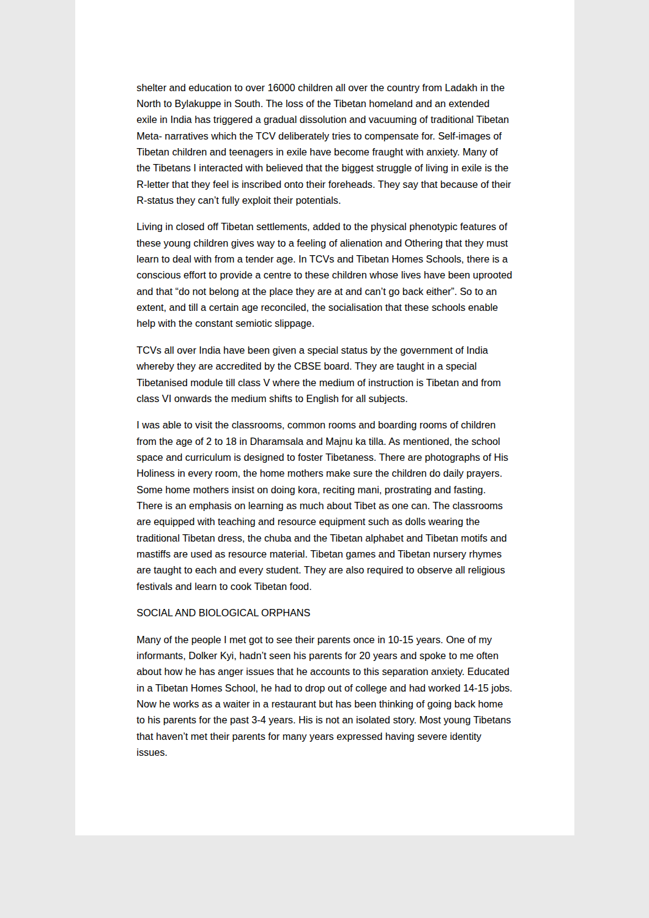shelter and education to over 16000 children all over the country from Ladakh in the North to Bylakuppe in South. The loss of the Tibetan homeland and an extended exile in India has triggered a gradual dissolution and vacuuming of traditional Tibetan Meta- narratives which the TCV deliberately tries to compensate for. Self-images of Tibetan children and teenagers in exile have become fraught with anxiety. Many of the Tibetans I interacted with believed that the biggest struggle of living in exile is the R-letter that they feel is inscribed onto their foreheads. They say that because of their R-status they can’t fully exploit their potentials.
Living in closed off Tibetan settlements, added to the physical phenotypic features of these young children gives way to a feeling of alienation and Othering that they must learn to deal with from a tender age. In TCVs and Tibetan Homes Schools, there is a conscious effort to provide a centre to these children whose lives have been uprooted and that “do not belong at the place they are at and can’t go back either”. So to an extent, and till a certain age reconciled, the socialisation that these schools enable help with the constant semiotic slippage.
TCVs all over India have been given a special status by the government of India whereby they are accredited by the CBSE board. They are taught in a special Tibetanised module till class V where the medium of instruction is Tibetan and from class VI onwards the medium shifts to English for all subjects.
I was able to visit the classrooms, common rooms and boarding rooms of children from the age of 2 to 18 in Dharamsala and Majnu ka tilla. As mentioned, the school space and curriculum is designed to foster Tibetaness. There are photographs of His Holiness in every room, the home mothers make sure the children do daily prayers. Some home mothers insist on doing kora, reciting mani, prostrating and fasting. There is an emphasis on learning as much about Tibet as one can. The classrooms are equipped with teaching and resource equipment such as dolls wearing the traditional Tibetan dress, the chuba and the Tibetan alphabet and Tibetan motifs and mastiffs are used as resource material. Tibetan games and Tibetan nursery rhymes are taught to each and every student. They are also required to observe all religious festivals and learn to cook Tibetan food.
Social and Biological Orphans
Many of the people I met got to see their parents once in 10-15 years. One of my informants, Dolker Kyi, hadn’t seen his parents for 20 years and spoke to me often about how he has anger issues that he accounts to this separation anxiety. Educated in a Tibetan Homes School, he had to drop out of college and had worked 14-15 jobs. Now he works as a waiter in a restaurant but has been thinking of going back home to his parents for the past 3-4 years. His is not an isolated story. Most young Tibetans that haven’t met their parents for many years expressed having severe identity issues.